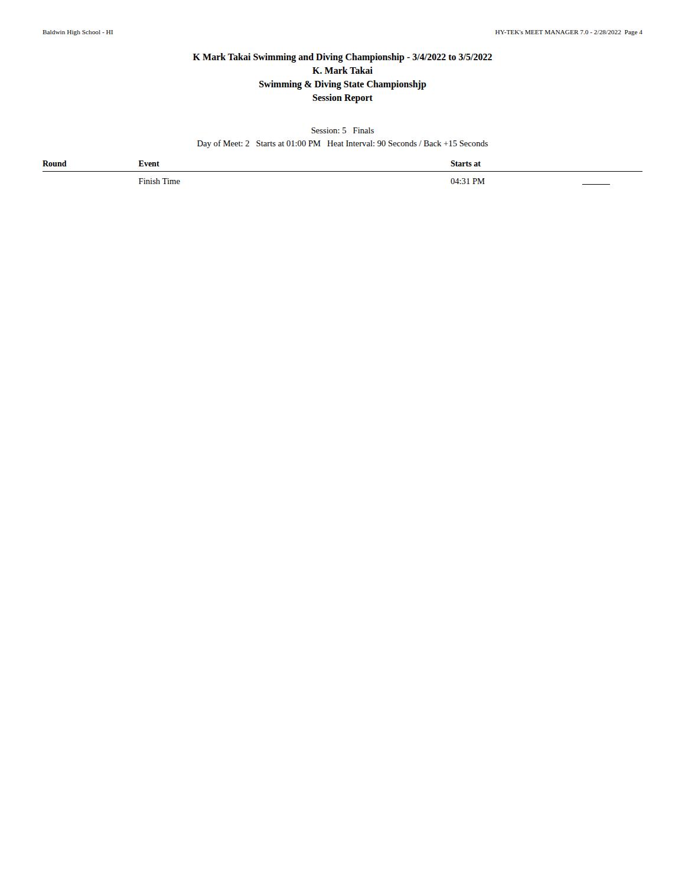Baldwin High School - HI
HY-TEK's MEET MANAGER 7.0 - 2/28/2022 Page 4
K Mark Takai Swimming and Diving Championship - 3/4/2022 to 3/5/2022 K. Mark Takai Swimming & Diving State Championshjp Session Report
Session: 5 Finals
Day of Meet: 2 Starts at 01:00 PM Heat Interval: 90 Seconds / Back +15 Seconds
| Round | Event | Starts at | |
| --- | --- | --- | --- |
| | Finish Time | 04:31 PM | |